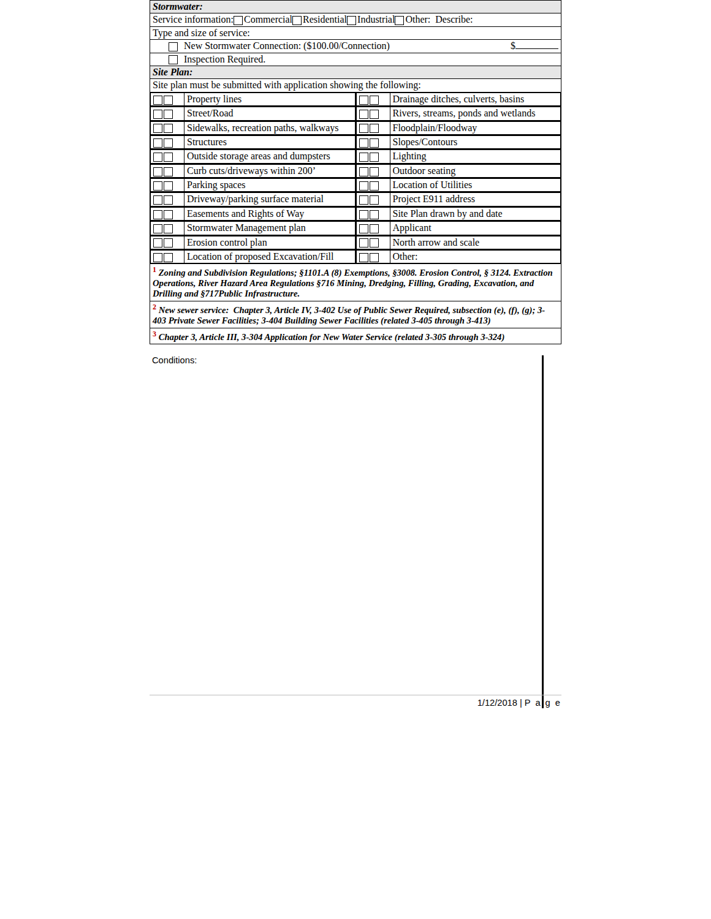| Stormwater: |
| Service information: Commercial Residential Industrial Other: Describe: |
| Type and size of service: |
| New Stormwater Connection: ($100.00/Connection) $ |
| Inspection Required. |
| Site Plan: |
| Site plan must be submitted with application showing the following: |
| / / Property lines / | / / Drainage ditches, culverts, basins / |
| / / Street/Road / | / / Rivers, streams, ponds and wetlands / |
| / / Sidewalks, recreation paths, walkways / | / / Floodplain/Floodway / |
| / / Structures / | / / Slopes/Contours / |
| / / Outside storage areas and dumpsters / | / / Lighting / |
| / / Curb cuts/driveways within 200’ / | / / Outdoor seating / |
| / / Parking spaces / | / / Location of Utilities / |
| / / Driveway/parking surface material / | / / Project E911 address / |
| / / Easements and Rights of Way / | / / Site Plan drawn by and date / |
| / / Stormwater Management plan / | / / Applicant / |
| / / Erosion control plan / | / / North arrow and scale / |
| / / Location of proposed Excavation/Fill / | / / Other: / |
| 1 Zoning and Subdivision Regulations; §1101.A (8) Exemptions, §3008. Erosion Control, § 3124. Extraction Operations, River Hazard Area Regulations §716 Mining, Dredging, Filling, Grading, Excavation, and Drilling and §717Public Infrastructure. |
| 2 New sewer service: Chapter 3, Article IV, 3-402 Use of Public Sewer Required, subsection (e), (f), (g); 3-403 Private Sewer Facilities; 3-404 Building Sewer Facilities (related 3-405 through 3-413) |
| 3 Chapter 3, Article III, 3-304 Application for New Water Service (related 3-305 through 3-324) |
Conditions:
1/12/2018 | P a g e